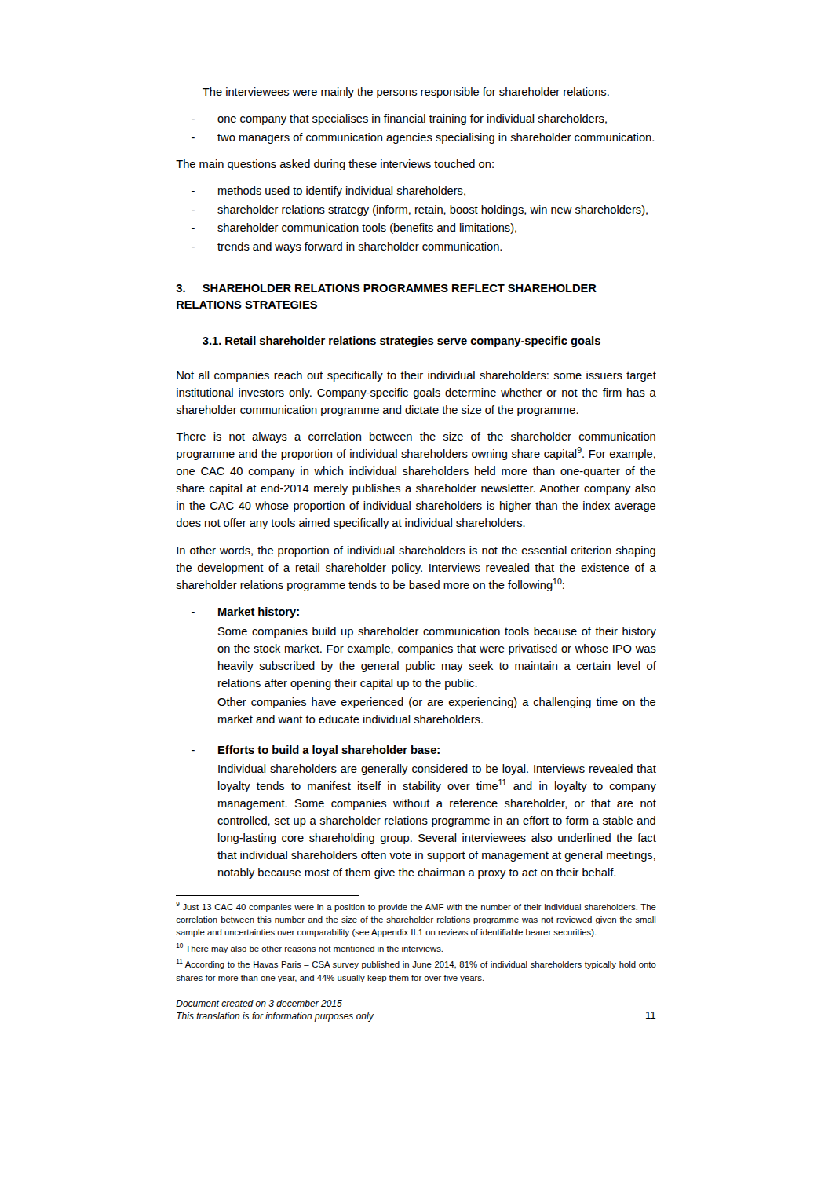The interviewees were mainly the persons responsible for shareholder relations.
one company that specialises in financial training for individual shareholders,
two managers of communication agencies specialising in shareholder communication.
The main questions asked during these interviews touched on:
methods used to identify individual shareholders,
shareholder relations strategy (inform, retain, boost holdings, win new shareholders),
shareholder communication tools (benefits and limitations),
trends and ways forward in shareholder communication.
3. Shareholder relations programmes reflect shareholder relations strategies
3.1. Retail shareholder relations strategies serve company-specific goals
Not all companies reach out specifically to their individual shareholders: some issuers target institutional investors only. Company-specific goals determine whether or not the firm has a shareholder communication programme and dictate the size of the programme.
There is not always a correlation between the size of the shareholder communication programme and the proportion of individual shareholders owning share capital9. For example, one CAC 40 company in which individual shareholders held more than one-quarter of the share capital at end-2014 merely publishes a shareholder newsletter. Another company also in the CAC 40 whose proportion of individual shareholders is higher than the index average does not offer any tools aimed specifically at individual shareholders.
In other words, the proportion of individual shareholders is not the essential criterion shaping the development of a retail shareholder policy. Interviews revealed that the existence of a shareholder relations programme tends to be based more on the following10:
Market history:
Some companies build up shareholder communication tools because of their history on the stock market. For example, companies that were privatised or whose IPO was heavily subscribed by the general public may seek to maintain a certain level of relations after opening their capital up to the public.
Other companies have experienced (or are experiencing) a challenging time on the market and want to educate individual shareholders.
Efforts to build a loyal shareholder base:
Individual shareholders are generally considered to be loyal. Interviews revealed that loyalty tends to manifest itself in stability over time11 and in loyalty to company management. Some companies without a reference shareholder, or that are not controlled, set up a shareholder relations programme in an effort to form a stable and long-lasting core shareholding group. Several interviewees also underlined the fact that individual shareholders often vote in support of management at general meetings, notably because most of them give the chairman a proxy to act on their behalf.
9 Just 13 CAC 40 companies were in a position to provide the AMF with the number of their individual shareholders. The correlation between this number and the size of the shareholder relations programme was not reviewed given the small sample and uncertainties over comparability (see Appendix II.1 on reviews of identifiable bearer securities).
10 There may also be other reasons not mentioned in the interviews.
11 According to the Havas Paris – CSA survey published in June 2014, 81% of individual shareholders typically hold onto shares for more than one year, and 44% usually keep them for over five years.
Document created on 3 december 2015
This translation is for information purposes only 11